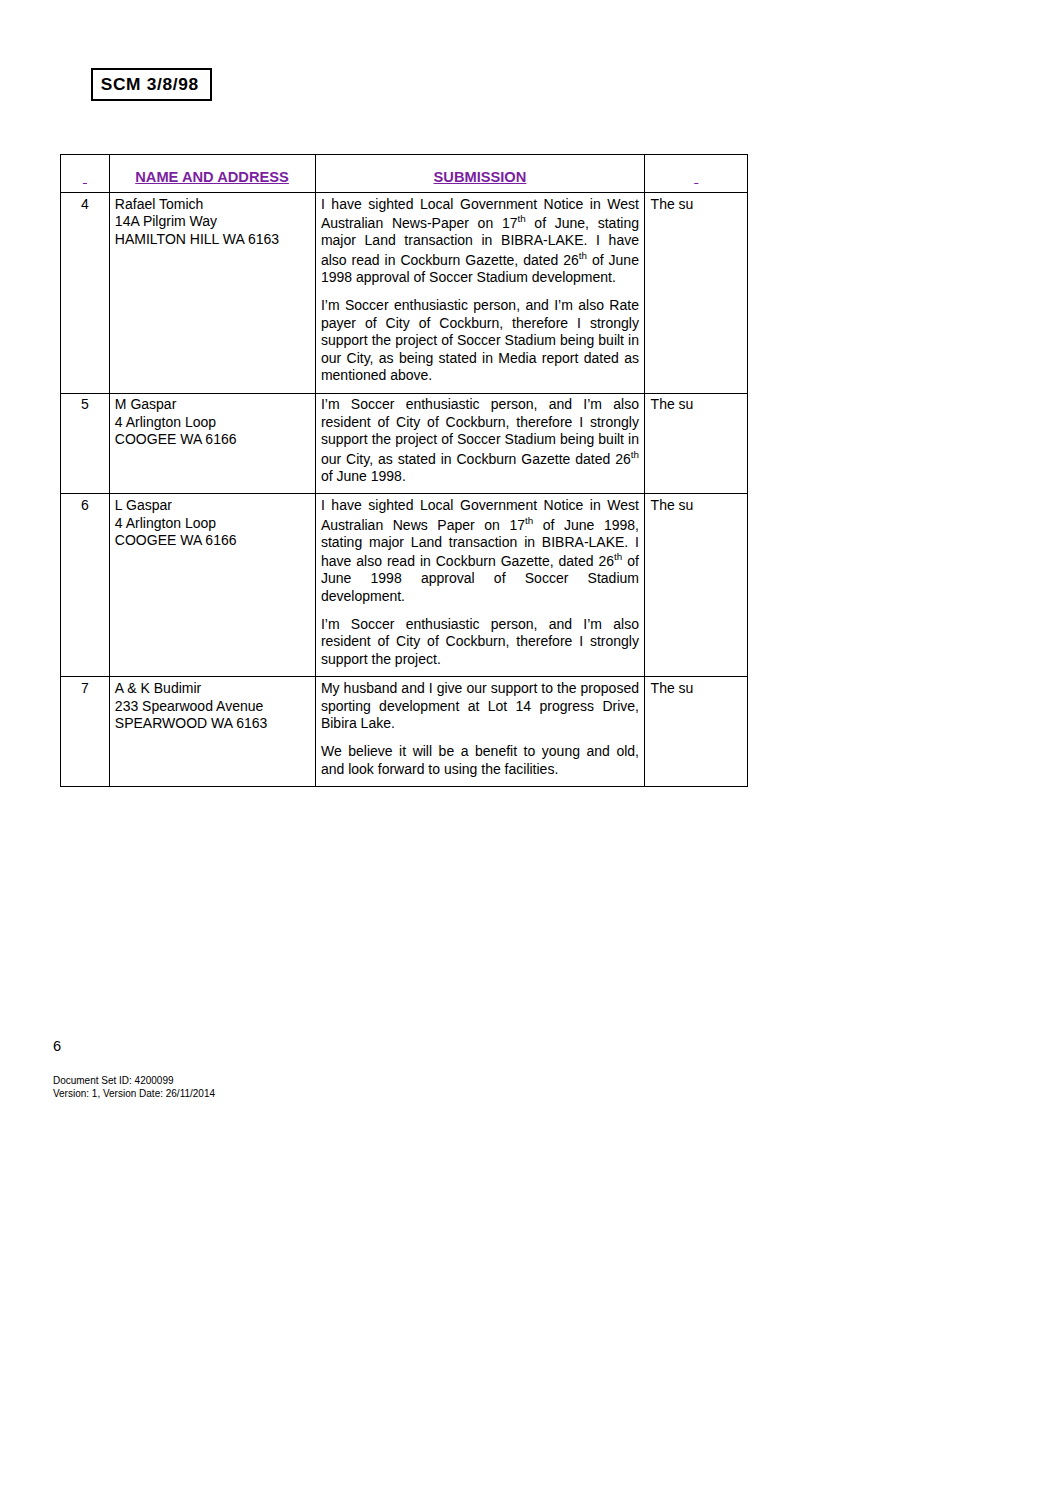SCM 3/8/98
| | NAME AND ADDRESS | SUBMISSION | |
| --- | --- | --- | --- |
| 4 | Rafael Tomich 14A Pilgrim Way HAMILTON HILL WA 6163 | I have sighted Local Government Notice in West Australian News-Paper on 17 th of June, stating major Land transaction in BIBRA-LAKE. I have also read in Cockburn Gazette, dated 26 th of June 1998 approval of Soccer Stadium development. I’m Soccer enthusiastic person, and I’m also Rate payer of City of Cockburn, therefore I strongly support the project of Soccer Stadium being built in our City, as being stated in Media report dated as mentioned above. | The su |
| 5 | M Gaspar 4 Arlington Loop COOGEE WA 6166 | I’m Soccer enthusiastic person, and I’m also resident of City of Cockburn, therefore I strongly support the project of Soccer Stadium being built in our City, as stated in Cockburn Gazette dated 26 th of June 1998. | The su |
| 6 | L Gaspar 4 Arlington Loop COOGEE WA 6166 | I have sighted Local Government Notice in West Australian News Paper on 17 th of June 1998, stating major Land transaction in BIBRA-LAKE. I have also read in Cockburn Gazette, dated 26 th of June 1998 approval of Soccer Stadium development. I’m Soccer enthusiastic person, and I’m also resident of City of Cockburn, therefore I strongly support the project. | The su |
| 7 | A & K Budimir 233 Spearwood Avenue SPEARWOOD WA 6163 | My husband and I give our support to the proposed sporting development at Lot 14 progress Drive, Bibira Lake. We believe it will be a benefit to young and old, and look forward to using the facilities. | The su |
6
Document Set ID: 4200099
Version: 1, Version Date: 26/11/2014